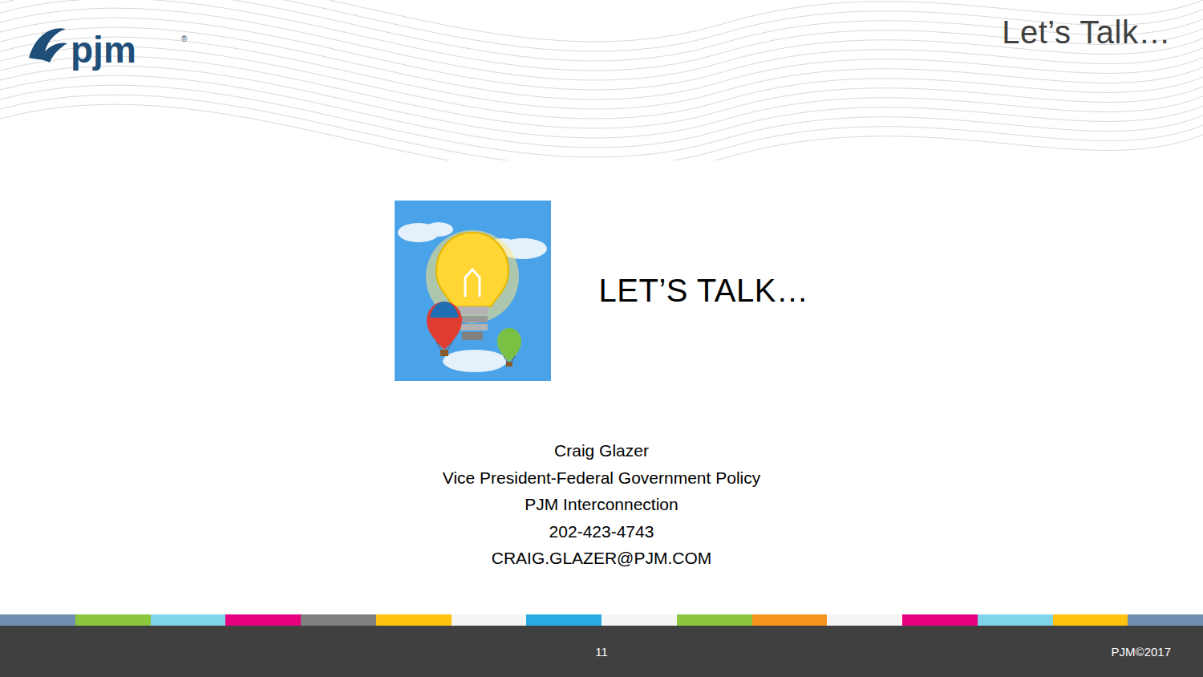pjm ®
Let’s Talk…
LET’S TALK…
Craig Glazer
Vice President-Federal Government Policy
PJM Interconnection
202-423-4743
CRAIG.GLAZER@PJM.COM
11 PJM©2017